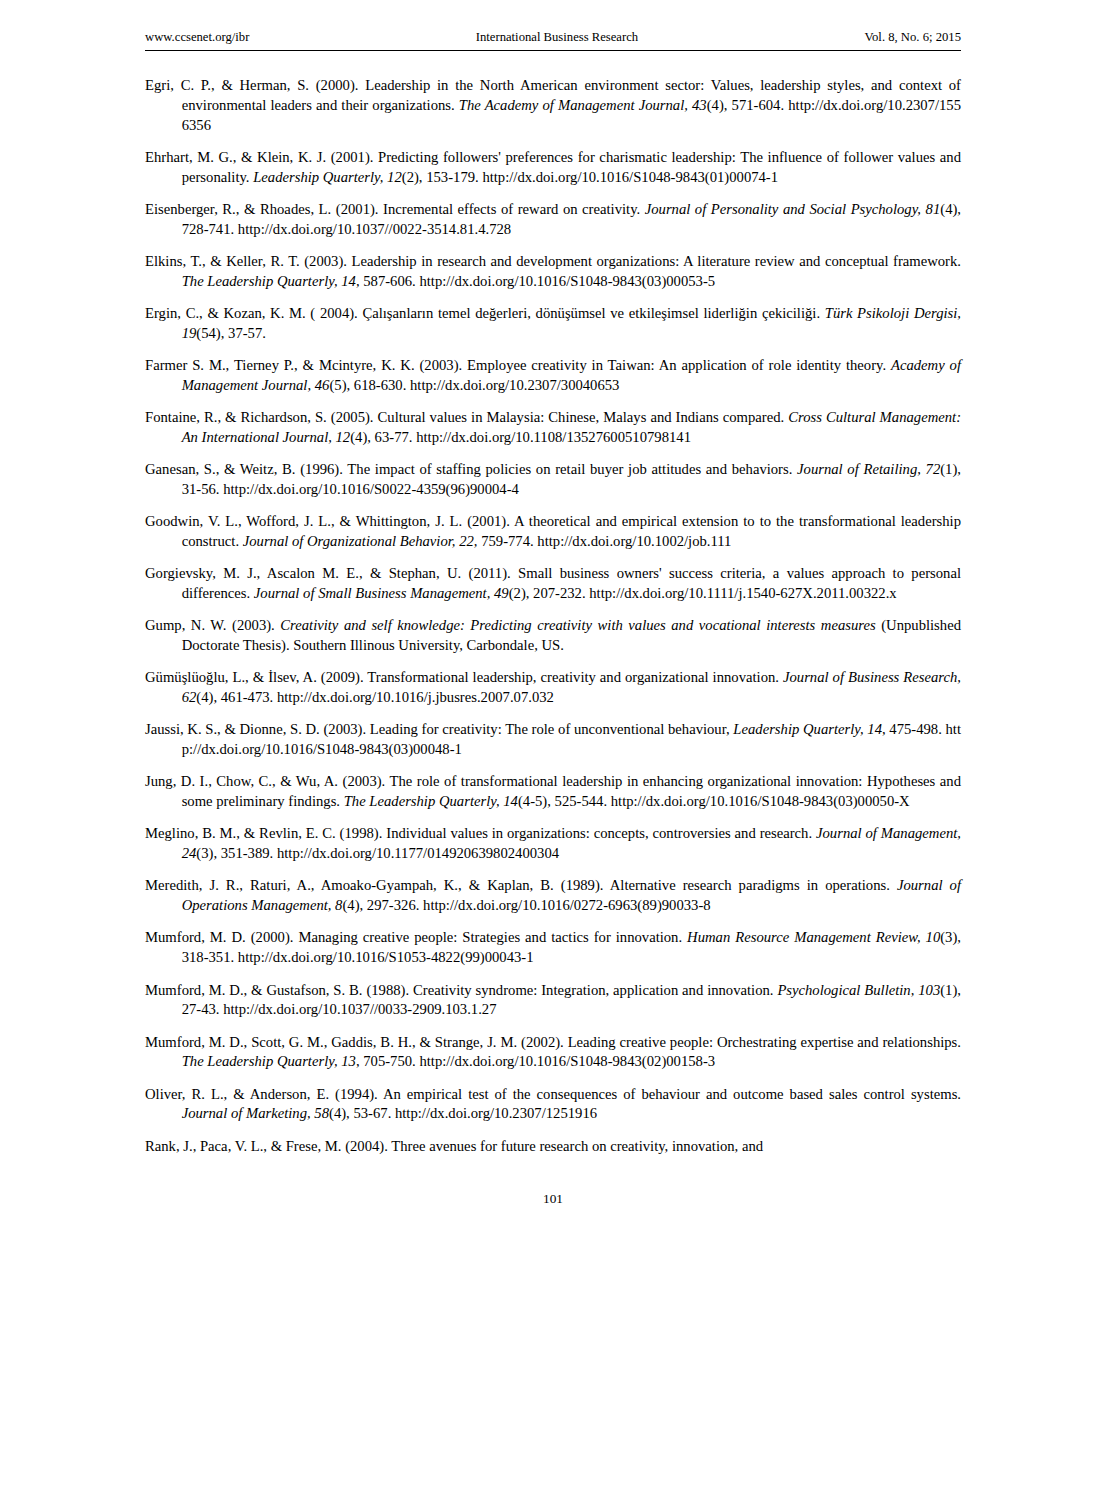www.ccsenet.org/ibr International Business Research Vol. 8, No. 6; 2015
Egri, C. P., & Herman, S. (2000). Leadership in the North American environment sector: Values, leadership styles, and context of environmental leaders and their organizations. The Academy of Management Journal, 43(4), 571-604. http://dx.doi.org/10.2307/1556356
Ehrhart, M. G., & Klein, K. J. (2001). Predicting followers' preferences for charismatic leadership: The influence of follower values and personality. Leadership Quarterly, 12(2), 153-179. http://dx.doi.org/10.1016/S1048-9843(01)00074-1
Eisenberger, R., & Rhoades, L. (2001). Incremental effects of reward on creativity. Journal of Personality and Social Psychology, 81(4), 728-741. http://dx.doi.org/10.1037//0022-3514.81.4.728
Elkins, T., & Keller, R. T. (2003). Leadership in research and development organizations: A literature review and conceptual framework. The Leadership Quarterly, 14, 587-606. http://dx.doi.org/10.1016/S1048-9843(03)00053-5
Ergin, C., & Kozan, K. M. ( 2004). Çalışanların temel değerleri, dönüşümsel ve etkileşimsel liderliğin çekiciliği. Türk Psikoloji Dergisi, 19(54), 37-57.
Farmer S. M., Tierney P., & Mcintyre, K. K. (2003). Employee creativity in Taiwan: An application of role identity theory. Academy of Management Journal, 46(5), 618-630. http://dx.doi.org/10.2307/30040653
Fontaine, R., & Richardson, S. (2005). Cultural values in Malaysia: Chinese, Malays and Indians compared. Cross Cultural Management: An International Journal, 12(4), 63-77. http://dx.doi.org/10.1108/13527600510798141
Ganesan, S., & Weitz, B. (1996). The impact of staffing policies on retail buyer job attitudes and behaviors. Journal of Retailing, 72(1), 31-56. http://dx.doi.org/10.1016/S0022-4359(96)90004-4
Goodwin, V. L., Wofford, J. L., & Whittington, J. L. (2001). A theoretical and empirical extension to to the transformational leadership construct. Journal of Organizational Behavior, 22, 759-774. http://dx.doi.org/10.1002/job.111
Gorgievsky, M. J., Ascalon M. E., & Stephan, U. (2011). Small business owners' success criteria, a values approach to personal differences. Journal of Small Business Management, 49(2), 207-232. http://dx.doi.org/10.1111/j.1540-627X.2011.00322.x
Gump, N. W. (2003). Creativity and self knowledge: Predicting creativity with values and vocational interests measures (Unpublished Doctorate Thesis). Southern Illinous University, Carbondale, US.
Gümüşlüoğlu, L., & İlsev, A. (2009). Transformational leadership, creativity and organizational innovation. Journal of Business Research, 62(4), 461-473. http://dx.doi.org/10.1016/j.jbusres.2007.07.032
Jaussi, K. S., & Dionne, S. D. (2003). Leading for creativity: The role of unconventional behaviour, Leadership Quarterly, 14, 475-498. http://dx.doi.org/10.1016/S1048-9843(03)00048-1
Jung, D. I., Chow, C., & Wu, A. (2003). The role of transformational leadership in enhancing organizational innovation: Hypotheses and some preliminary findings. The Leadership Quarterly, 14(4-5), 525-544. http://dx.doi.org/10.1016/S1048-9843(03)00050-X
Meglino, B. M., & Revlin, E. C. (1998). Individual values in organizations: concepts, controversies and research. Journal of Management, 24(3), 351-389. http://dx.doi.org/10.1177/014920639802400304
Meredith, J. R., Raturi, A., Amoako-Gyampah, K., & Kaplan, B. (1989). Alternative research paradigms in operations. Journal of Operations Management, 8(4), 297-326. http://dx.doi.org/10.1016/0272-6963(89)90033-8
Mumford, M. D. (2000). Managing creative people: Strategies and tactics for innovation. Human Resource Management Review, 10(3), 318-351. http://dx.doi.org/10.1016/S1053-4822(99)00043-1
Mumford, M. D., & Gustafson, S. B. (1988). Creativity syndrome: Integration, application and innovation. Psychological Bulletin, 103(1), 27-43. http://dx.doi.org/10.1037//0033-2909.103.1.27
Mumford, M. D., Scott, G. M., Gaddis, B. H., & Strange, J. M. (2002). Leading creative people: Orchestrating expertise and relationships. The Leadership Quarterly, 13, 705-750. http://dx.doi.org/10.1016/S1048-9843(02)00158-3
Oliver, R. L., & Anderson, E. (1994). An empirical test of the consequences of behaviour and outcome based sales control systems. Journal of Marketing, 58(4), 53-67. http://dx.doi.org/10.2307/1251916
Rank, J., Paca, V. L., & Frese, M. (2004). Three avenues for future research on creativity, innovation, and
101